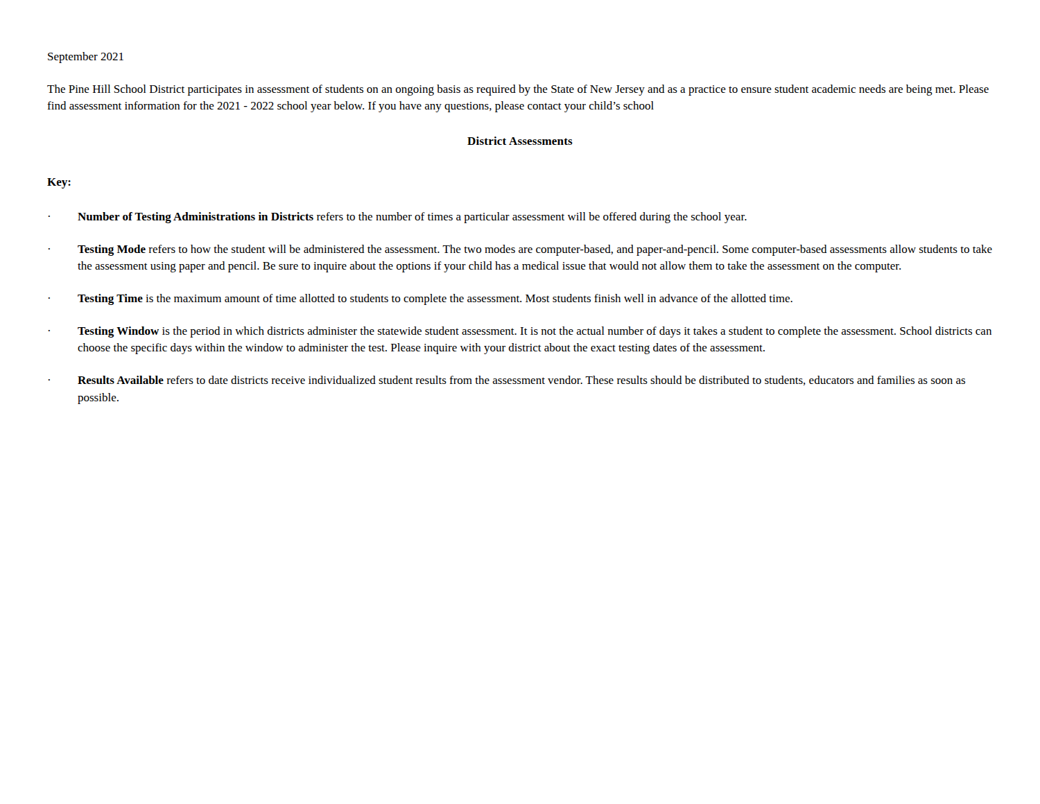September 2021
The Pine Hill School District participates in assessment of students on an ongoing basis as required by the State of New Jersey and as a practice to ensure student academic needs are being met. Please find assessment information for the 2021 - 2022 school year below. If you have any questions, please contact your child’s school
District Assessments
Key:
·Number of Testing Administrations in Districts refers to the number of times a particular assessment will be offered during the school year.
·Testing Mode refers to how the student will be administered the assessment. The two modes are computer-based, and paper-and-pencil. Some computer-based assessments allow students to take the assessment using paper and pencil. Be sure to inquire about the options if your child has a medical issue that would not allow them to take the assessment on the computer.
·Testing Time is the maximum amount of time allotted to students to complete the assessment. Most students finish well in advance of the allotted time.
·Testing Window is the period in which districts administer the statewide student assessment. It is not the actual number of days it takes a student to complete the assessment. School districts can choose the specific days within the window to administer the test. Please inquire with your district about the exact testing dates of the assessment.
·Results Available refers to date districts receive individualized student results from the assessment vendor. These results should be distributed to students, educators and families as soon as possible.